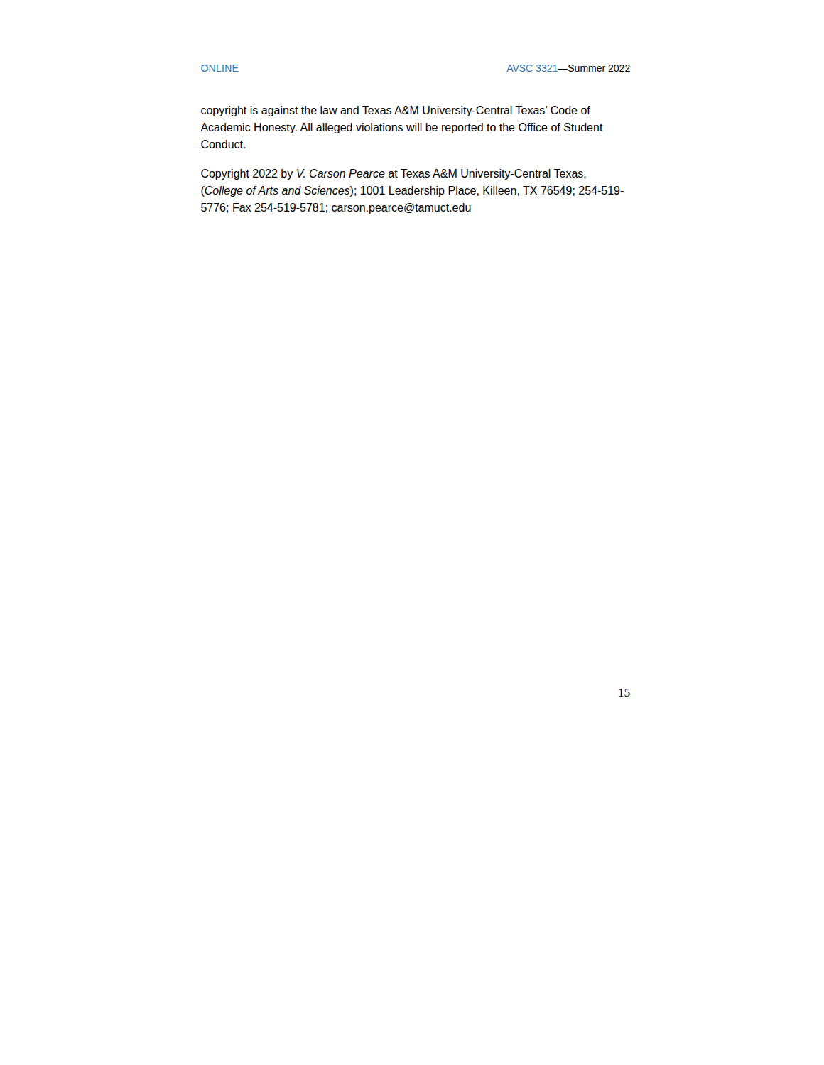ONLINE AVSC 3321—Summer 2022
copyright is against the law and Texas A&M University-Central Texas’ Code of Academic Honesty. All alleged violations will be reported to the Office of Student Conduct.
Copyright 2022 by V. Carson Pearce at Texas A&M University-Central Texas, (College of Arts and Sciences); 1001 Leadership Place, Killeen, TX 76549; 254-519-5776; Fax 254-519-5781; carson.pearce@tamuct.edu
15